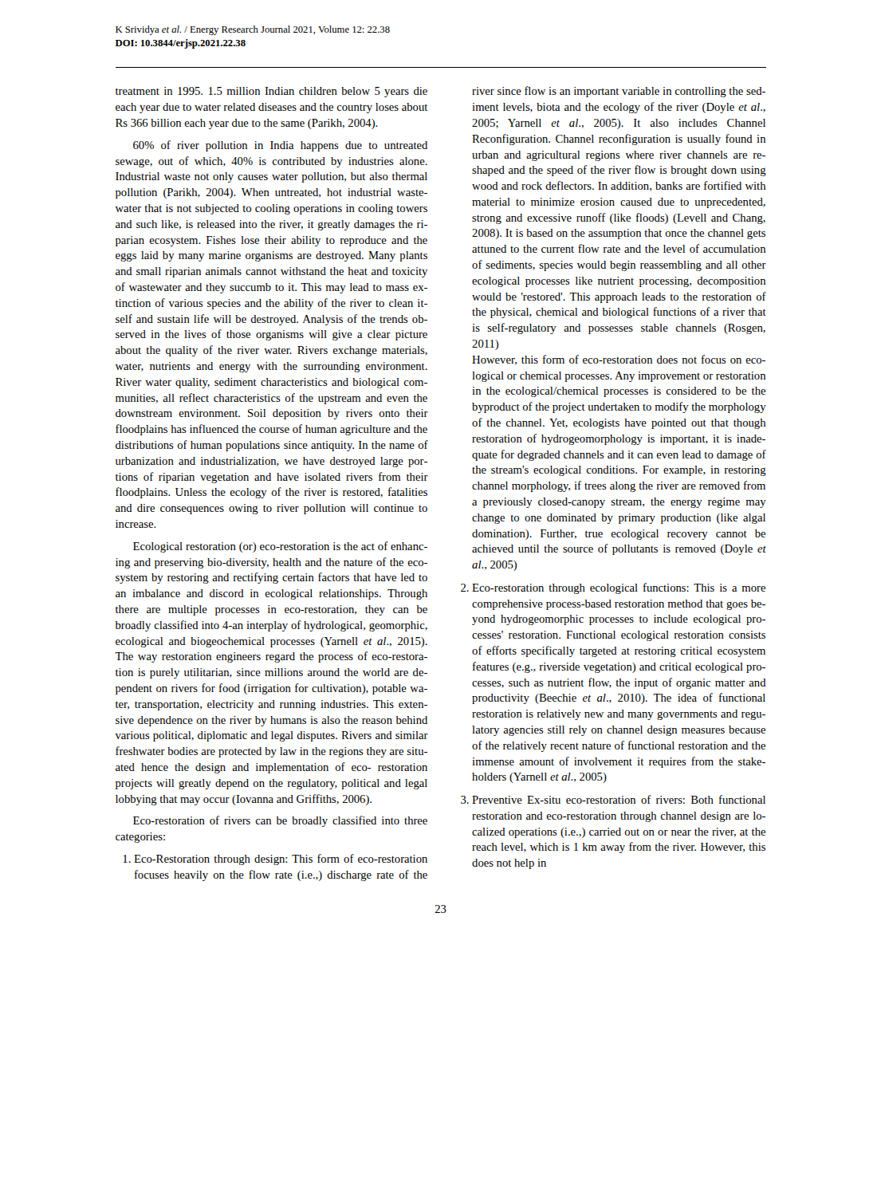K Srividya et al. / Energy Research Journal 2021, Volume 12: 22.38 DOI: 10.3844/erjsp.2021.22.38
treatment in 1995. 1.5 million Indian children below 5 years die each year due to water related diseases and the country loses about Rs 366 billion each year due to the same (Parikh, 2004).
60% of river pollution in India happens due to untreated sewage, out of which, 40% is contributed by industries alone. Industrial waste not only causes water pollution, but also thermal pollution (Parikh, 2004). When untreated, hot industrial wastewater that is not subjected to cooling operations in cooling towers and such like, is released into the river, it greatly damages the riparian ecosystem. Fishes lose their ability to reproduce and the eggs laid by many marine organisms are destroyed. Many plants and small riparian animals cannot withstand the heat and toxicity of wastewater and they succumb to it. This may lead to mass extinction of various species and the ability of the river to clean itself and sustain life will be destroyed. Analysis of the trends observed in the lives of those organisms will give a clear picture about the quality of the river water. Rivers exchange materials, water, nutrients and energy with the surrounding environment. River water quality, sediment characteristics and biological communities, all reflect characteristics of the upstream and even the downstream environment. Soil deposition by rivers onto their floodplains has influenced the course of human agriculture and the distributions of human populations since antiquity. In the name of urbanization and industrialization, we have destroyed large portions of riparian vegetation and have isolated rivers from their floodplains. Unless the ecology of the river is restored, fatalities and dire consequences owing to river pollution will continue to increase.
Ecological restoration (or) eco-restoration is the act of enhancing and preserving bio-diversity, health and the nature of the ecosystem by restoring and rectifying certain factors that have led to an imbalance and discord in ecological relationships. Through there are multiple processes in eco-restoration, they can be broadly classified into 4-an interplay of hydrological, geomorphic, ecological and biogeochemical processes (Yarnell et al., 2015). The way restoration engineers regard the process of eco-restoration is purely utilitarian, since millions around the world are dependent on rivers for food (irrigation for cultivation), potable water, transportation, electricity and running industries. This extensive dependence on the river by humans is also the reason behind various political, diplomatic and legal disputes. Rivers and similar freshwater bodies are protected by law in the regions they are situated hence the design and implementation of eco- restoration projects will greatly depend on the regulatory, political and legal lobbying that may occur (Iovanna and Griffiths, 2006).
Eco-restoration of rivers can be broadly classified into three categories:
Eco-Restoration through design: This form of eco-restoration focuses heavily on the flow rate (i.e.,) discharge rate of the river since flow is an important variable in controlling the sediment levels, biota and the ecology of the river (Doyle et al., 2005; Yarnell et al., 2005). It also includes Channel Reconfiguration. Channel reconfiguration is usually found in urban and agricultural regions where river channels are reshaped and the speed of the river flow is brought down using wood and rock deflectors. In addition, banks are fortified with material to minimize erosion caused due to unprecedented, strong and excessive runoff (like floods) (Levell and Chang, 2008). It is based on the assumption that once the channel gets attuned to the current flow rate and the level of accumulation of sediments, species would begin reassembling and all other ecological processes like nutrient processing, decomposition would be 'restored'. This approach leads to the restoration of the physical, chemical and biological functions of a river that is self-regulatory and possesses stable channels (Rosgen, 2011)
However, this form of eco-restoration does not focus on ecological or chemical processes. Any improvement or restoration in the ecological/chemical processes is considered to be the byproduct of the project undertaken to modify the morphology of the channel. Yet, ecologists have pointed out that though restoration of hydrogeomorphology is important, it is inadequate for degraded channels and it can even lead to damage of the stream's ecological conditions. For example, in restoring channel morphology, if trees along the river are removed from a previously closed-canopy stream, the energy regime may change to one dominated by primary production (like algal domination). Further, true ecological recovery cannot be achieved until the source of pollutants is removed (Doyle et al., 2005)
Eco-restoration through ecological functions: This is a more comprehensive process-based restoration method that goes beyond hydrogeomorphic processes to include ecological processes' restoration. Functional ecological restoration consists of efforts specifically targeted at restoring critical ecosystem features (e.g., riverside vegetation) and critical ecological processes, such as nutrient flow, the input of organic matter and productivity (Beechie et al., 2010). The idea of functional restoration is relatively new and many governments and regulatory agencies still rely on channel design measures because of the relatively recent nature of functional restoration and the immense amount of involvement it requires from the stakeholders (Yarnell et al., 2005)
Preventive Ex-situ eco-restoration of rivers: Both functional restoration and eco-restoration through channel design are localized operations (i.e.,) carried out on or near the river, at the reach level, which is 1 km away from the river. However, this does not help in
23